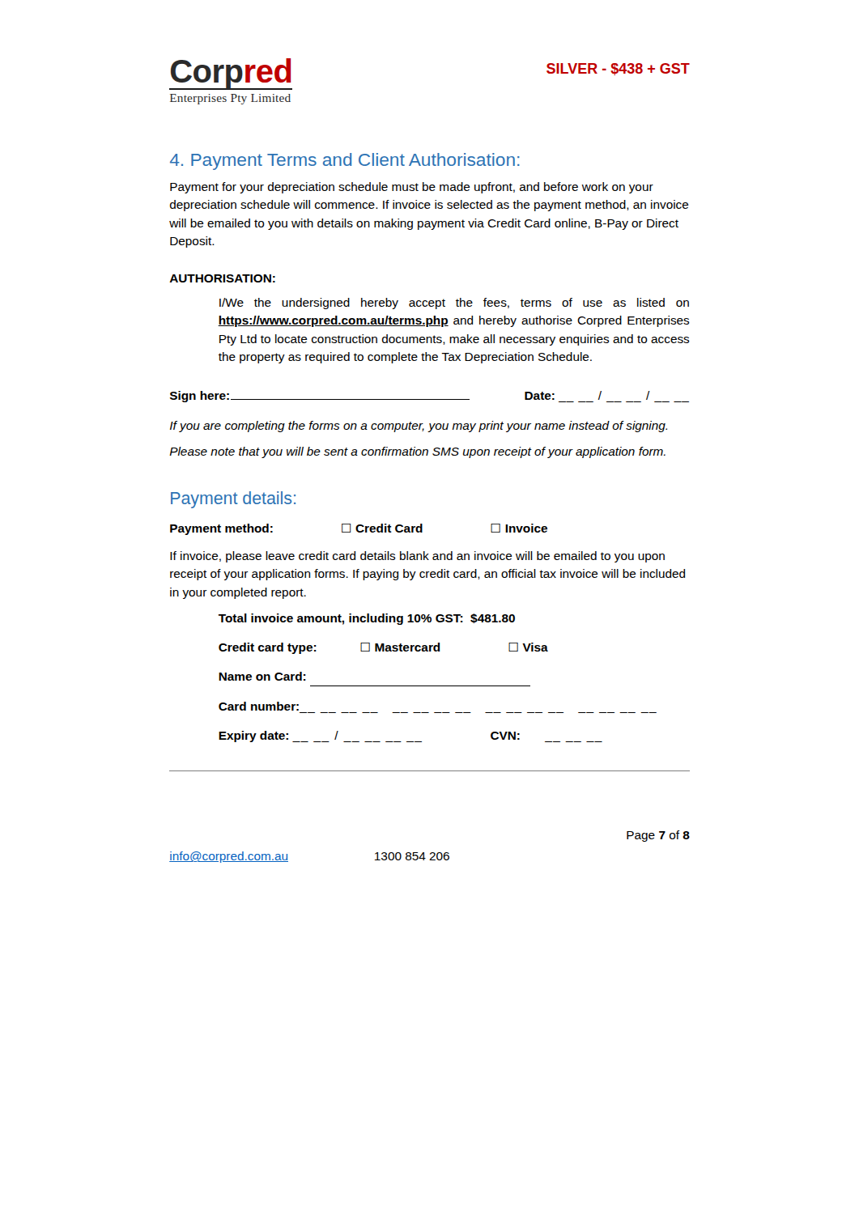Corp red
Enterprises Pty Limited
SILVER - $438 + GST
4. Payment Terms and Client Authorisation:
Payment for your depreciation schedule must be made upfront, and before work on your depreciation schedule will commence. If invoice is selected as the payment method, an invoice will be emailed to you with details on making payment via Credit Card online, B-Pay or Direct Deposit.
AUTHORISATION:
I/We the undersigned hereby accept the fees, terms of use as listed on https://www.corpred.com.au/terms.php and hereby authorise Corpred Enterprises Pty Ltd to locate construction documents, make all necessary enquiries and to access the property as required to complete the Tax Depreciation Schedule.
Sign here: Date: __ __ / __ __ / __ __
If you are completing the forms on a computer, you may print your name instead of signing.
Please note that you will be sent a confirmation SMS upon receipt of your application form.
Payment details:
Payment method: ☐ Credit Card ☐ Invoice
If invoice, please leave credit card details blank and an invoice will be emailed to you upon receipt of your application forms. If paying by credit card, an official tax invoice will be included in your completed report.
Total invoice amount, including 10% GST: $481.80
Credit card type: ☐ Mastercard ☐ Visa
Name on Card:
Card number:__ __ __ __ __ __ __ __ __ __ __ __ __ __ __ __
Expiry date: __ __ / __ __ __ __ CVN: __ __ __
Page 7 of 8
info@corpred.com.au 1300 854 206